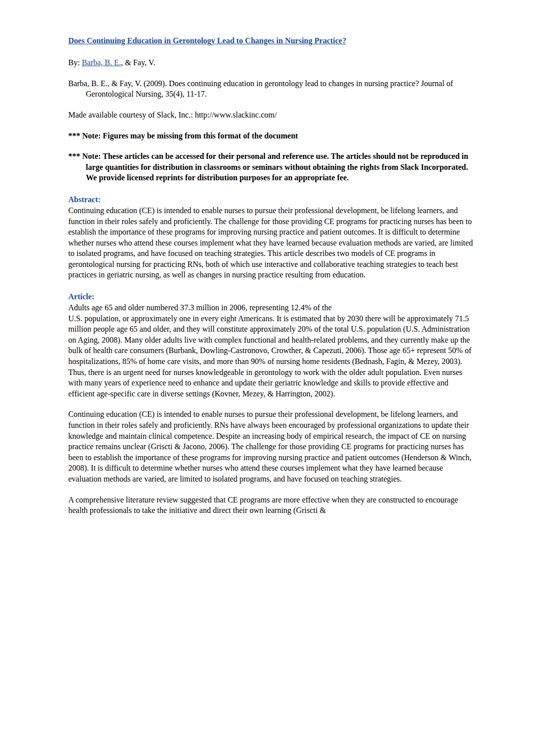Does Continuing Education in Gerontology Lead to Changes in Nursing Practice?
By: Barba, B. E., & Fay, V.
Barba, B. E., & Fay, V. (2009). Does continuing education in gerontology lead to changes in nursing practice? Journal of Gerontological Nursing, 35(4), 11-17.
Made available courtesy of Slack, Inc.: http://www.slackinc.com/
*** Note: Figures may be missing from this format of the document
*** Note: These articles can be accessed for their personal and reference use. The articles should not be reproduced in large quantities for distribution in classrooms or seminars without obtaining the rights from Slack Incorporated. We provide licensed reprints for distribution purposes for an appropriate fee.
Abstract:
Continuing education (CE) is intended to enable nurses to pursue their professional development, be lifelong learners, and function in their roles safely and proficiently. The challenge for those providing CE programs for practicing nurses has been to establish the importance of these programs for improving nursing practice and patient outcomes. It is difficult to determine whether nurses who attend these courses implement what they have learned because evaluation methods are varied, are limited to isolated programs, and have focused on teaching strategies. This article describes two models of CE programs in gerontological nursing for practicing RNs, both of which use interactive and collaborative teaching strategies to teach best practices in geriatric nursing, as well as changes in nursing practice resulting from education.
Article:
Adults age 65 and older numbered 37.3 million in 2006, representing 12.4% of the
U.S. population, or approximately one in every eight Americans. It is estimated that by 2030 there will be approximately 71.5 million people age 65 and older, and they will constitute approximately 20% of the total U.S. population (U.S. Administration on Aging, 2008). Many older adults live with complex functional and health-related problems, and they currently make up the bulk of health care consumers (Burbank, Dowling-Castronovo, Crowther, & Capezuti, 2006). Those age 65+ represent 50% of hospitalizations, 85% of home care visits, and more than 90% of nursing home residents (Bednash, Fagin, & Mezey, 2003). Thus, there is an urgent need for nurses knowledgeable in gerontology to work with the older adult population. Even nurses with many years of experience need to enhance and update their geriatric knowledge and skills to provide effective and efficient age-specific care in diverse settings (Kovner, Mezey, & Harrington, 2002).
Continuing education (CE) is intended to enable nurses to pursue their professional development, be lifelong learners, and function in their roles safely and proficiently. RNs have always been encouraged by professional organizations to update their knowledge and maintain clinical competence. Despite an increasing body of empirical research, the impact of CE on nursing practice remains unclear (Griscti & Jacono, 2006). The challenge for those providing CE programs for practicing nurses has been to establish the importance of these programs for improving nursing practice and patient outcomes (Henderson & Winch, 2008). It is difficult to determine whether nurses who attend these courses implement what they have learned because evaluation methods are varied, are limited to isolated programs, and have focused on teaching strategies.
A comprehensive literature review suggested that CE programs are more effective when they are constructed to encourage health professionals to take the initiative and direct their own learning (Griscti &